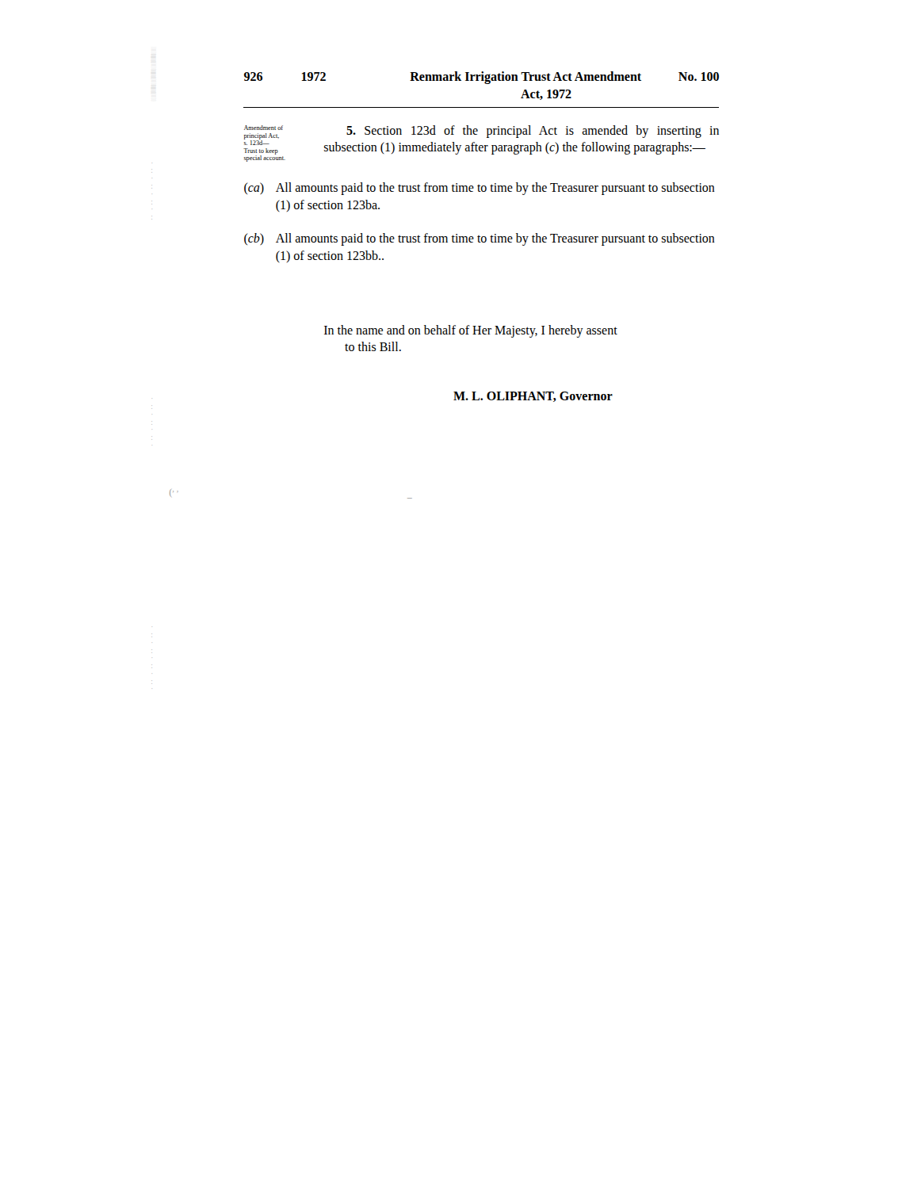░
▒
░
▒
░
▒
░
·
:
·
:
·
:
·
:
·
:
·
:
·
:
·
·
:
·
:
·
:
·
:
·
(, ,
–
926
1972
No. 100 Renmark Irrigation Trust Act Amendment
Act, 1972
Amendment of
principal Act,
s. 123d—
Trust to keep
special account.
5. Section 123d of the principal Act is amended by inserting in subsection (1) immediately after paragraph (c) the following paragraphs:—
(ca)
All amounts paid to the trust from time to time by the Treasurer pursuant to subsection (1) of section 123ba.
(cb)
All amounts paid to the trust from time to time by the Treasurer pursuant to subsection (1) of section 123bb..
In the name and on behalf of Her Majesty, I hereby assent
to this Bill.
M. L. OLIPHANT, Governor